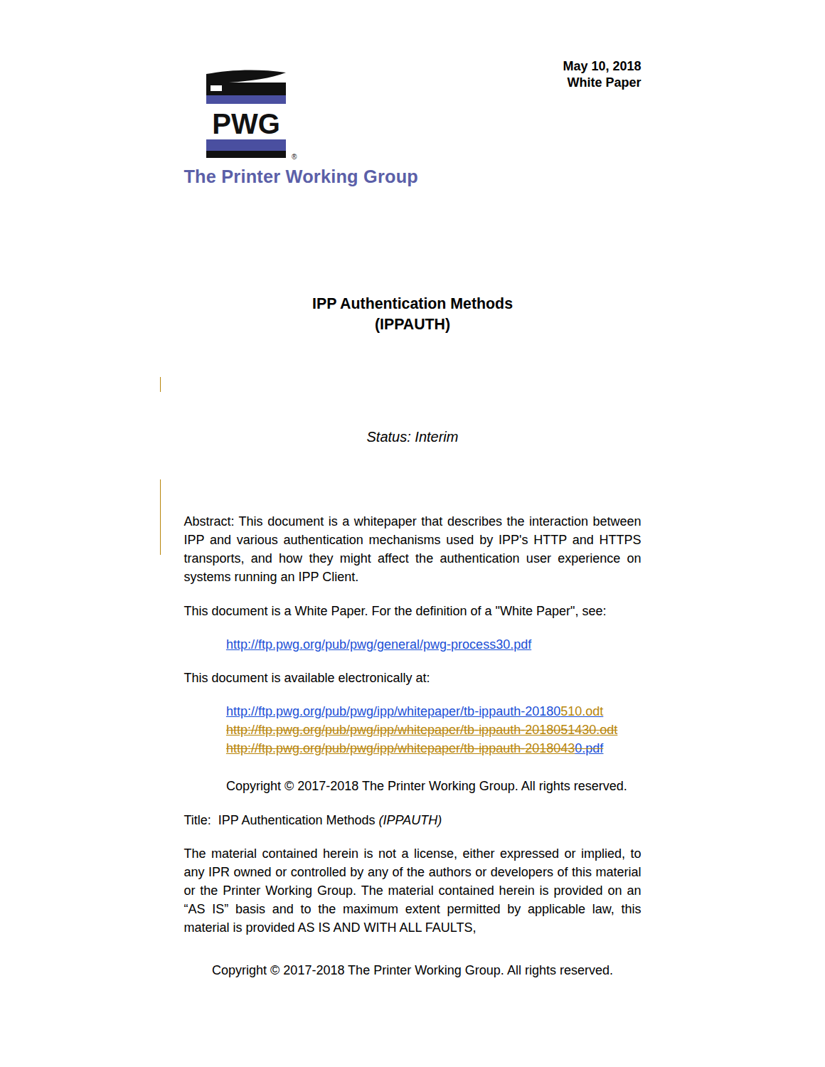May 10, 2018
White Paper
PWG ®
The Printer Working Group
IPP Authentication Methods
(IPPAUTH)
Status: Interim
Abstract: This document is a whitepaper that describes the interaction between IPP and various authentication mechanisms used by IPP's HTTP and HTTPS transports, and how they might affect the authentication user experience on systems running an IPP Client.
This document is a White Paper. For the definition of a "White Paper", see:
http://ftp.pwg.org/pub/pwg/general/pwg-process30.pdf
This document is available electronically at:
http://ftp.pwg.org/pub/pwg/ipp/whitepaper/tb-ippauth-20180510.odt
http://ftp.pwg.org/pub/pwg/ipp/whitepaper/tb-ippauth-2018051430.odt
http://ftp.pwg.org/pub/pwg/ipp/whitepaper/tb-ippauth-20180430.pdf
Copyright © 2017-2018 The Printer Working Group. All rights reserved.
Title: IPP Authentication Methods (IPPAUTH)
The material contained herein is not a license, either expressed or implied, to any IPR owned or controlled by any of the authors or developers of this material or the Printer Working Group. The material contained herein is provided on an “AS IS” basis and to the maximum extent permitted by applicable law, this material is provided AS IS AND WITH ALL FAULTS,
Copyright © 2017-2018 The Printer Working Group. All rights reserved.